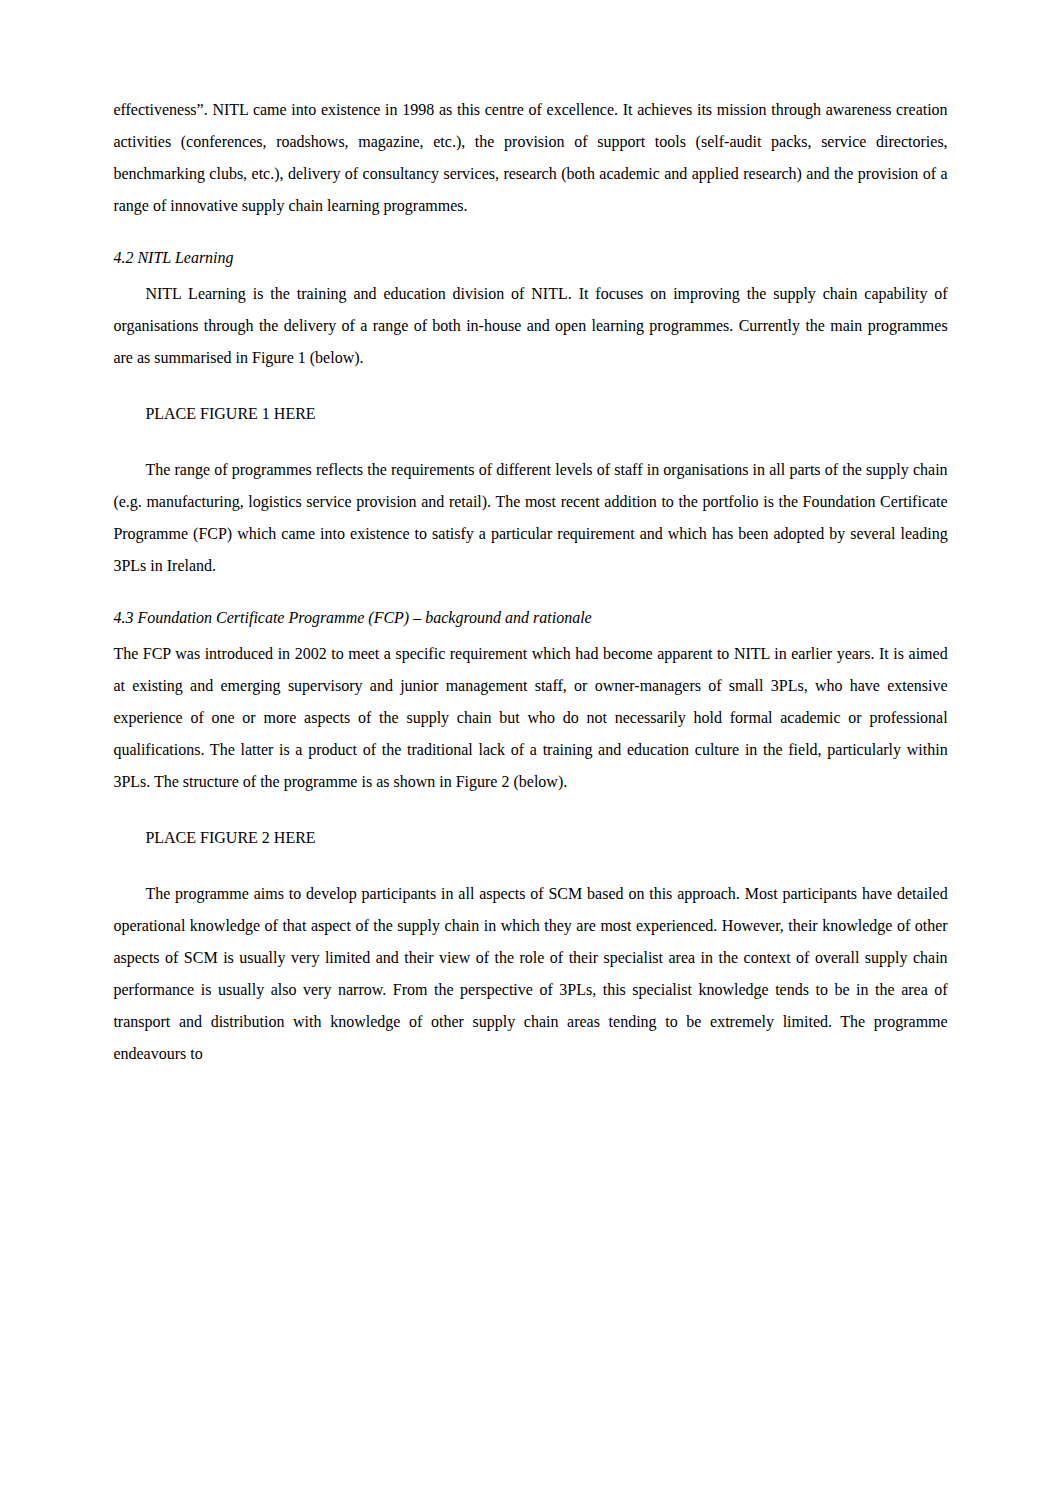effectiveness”. NITL came into existence in 1998 as this centre of excellence. It achieves its mission through awareness creation activities (conferences, roadshows, magazine, etc.), the provision of support tools (self-audit packs, service directories, benchmarking clubs, etc.), delivery of consultancy services, research (both academic and applied research) and the provision of a range of innovative supply chain learning programmes.
4.2 NITL Learning
NITL Learning is the training and education division of NITL. It focuses on improving the supply chain capability of organisations through the delivery of a range of both in-house and open learning programmes. Currently the main programmes are as summarised in Figure 1 (below).
PLACE FIGURE 1 HERE
The range of programmes reflects the requirements of different levels of staff in organisations in all parts of the supply chain (e.g. manufacturing, logistics service provision and retail). The most recent addition to the portfolio is the Foundation Certificate Programme (FCP) which came into existence to satisfy a particular requirement and which has been adopted by several leading 3PLs in Ireland.
4.3 Foundation Certificate Programme (FCP) – background and rationale
The FCP was introduced in 2002 to meet a specific requirement which had become apparent to NITL in earlier years. It is aimed at existing and emerging supervisory and junior management staff, or owner-managers of small 3PLs, who have extensive experience of one or more aspects of the supply chain but who do not necessarily hold formal academic or professional qualifications. The latter is a product of the traditional lack of a training and education culture in the field, particularly within 3PLs. The structure of the programme is as shown in Figure 2 (below).
PLACE FIGURE 2 HERE
The programme aims to develop participants in all aspects of SCM based on this approach. Most participants have detailed operational knowledge of that aspect of the supply chain in which they are most experienced. However, their knowledge of other aspects of SCM is usually very limited and their view of the role of their specialist area in the context of overall supply chain performance is usually also very narrow. From the perspective of 3PLs, this specialist knowledge tends to be in the area of transport and distribution with knowledge of other supply chain areas tending to be extremely limited. The programme endeavours to